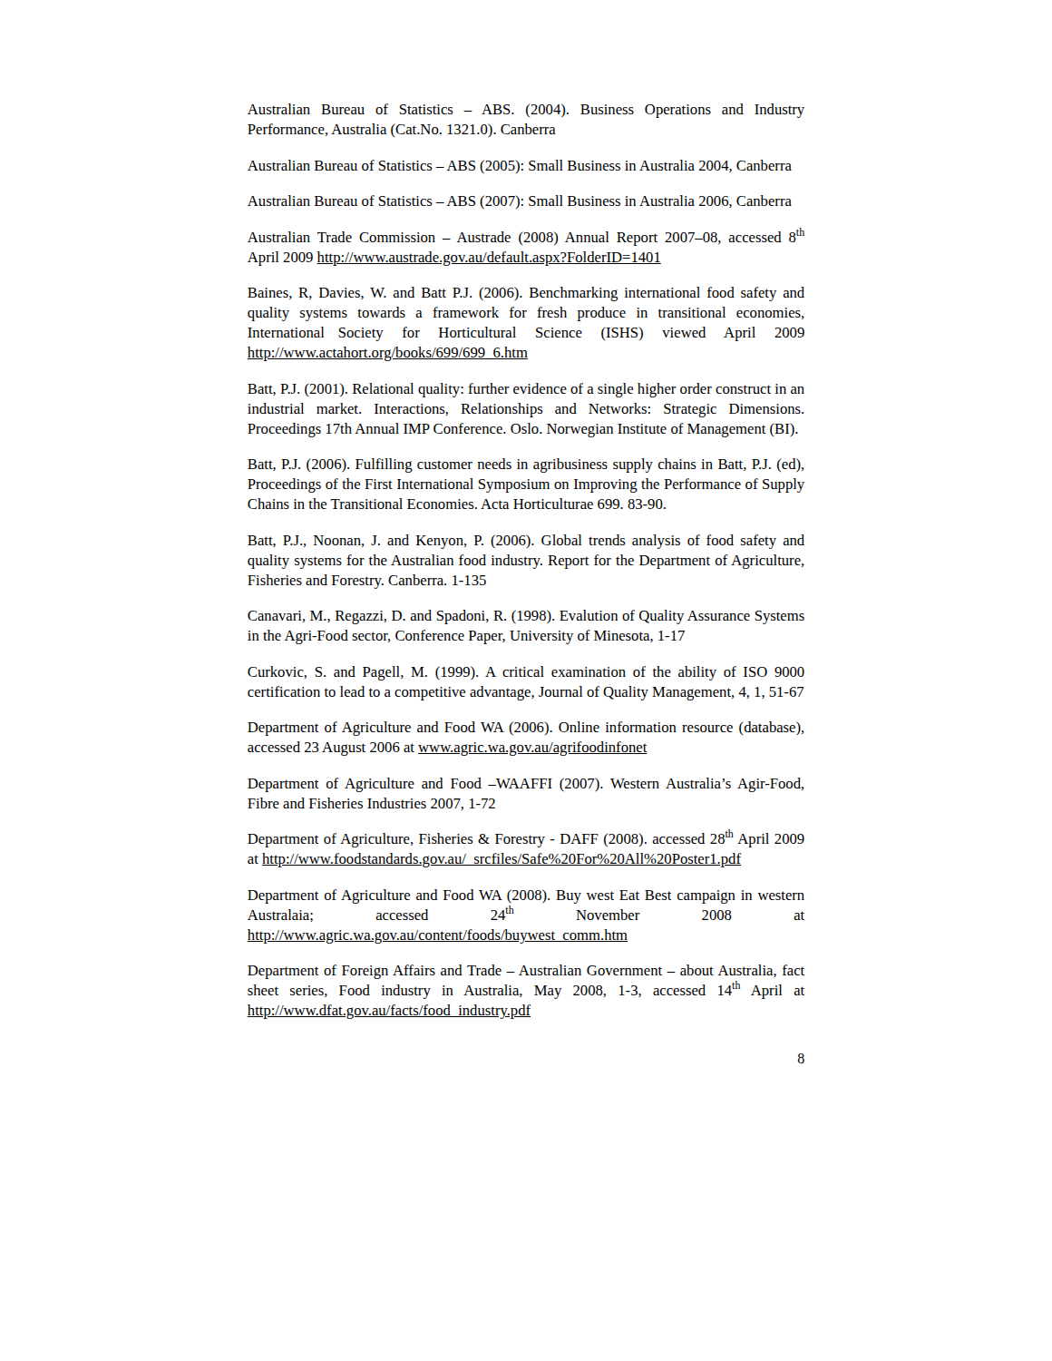Australian Bureau of Statistics – ABS. (2004). Business Operations and Industry Performance, Australia (Cat.No. 1321.0). Canberra
Australian Bureau of Statistics – ABS (2005): Small Business in Australia 2004, Canberra
Australian Bureau of Statistics – ABS (2007): Small Business in Australia 2006, Canberra
Australian Trade Commission – Austrade (2008) Annual Report 2007–08, accessed 8th April 2009 http://www.austrade.gov.au/default.aspx?FolderID=1401
Baines, R, Davies, W. and Batt P.J. (2006). Benchmarking international food safety and quality systems towards a framework for fresh produce in transitional economies, International Society for Horticultural Science (ISHS) viewed April 2009 http://www.actahort.org/books/699/699_6.htm
Batt, P.J. (2001). Relational quality: further evidence of a single higher order construct in an industrial market. Interactions, Relationships and Networks: Strategic Dimensions. Proceedings 17th Annual IMP Conference. Oslo. Norwegian Institute of Management (BI).
Batt, P.J. (2006). Fulfilling customer needs in agribusiness supply chains in Batt, P.J. (ed), Proceedings of the First International Symposium on Improving the Performance of Supply Chains in the Transitional Economies. Acta Horticulturae 699. 83-90.
Batt, P.J., Noonan, J. and Kenyon, P. (2006). Global trends analysis of food safety and quality systems for the Australian food industry. Report for the Department of Agriculture, Fisheries and Forestry. Canberra. 1-135
Canavari, M., Regazzi, D. and Spadoni, R. (1998). Evalution of Quality Assurance Systems in the Agri-Food sector, Conference Paper, University of Minesota, 1-17
Curkovic, S. and Pagell, M. (1999). A critical examination of the ability of ISO 9000 certification to lead to a competitive advantage, Journal of Quality Management, 4, 1, 51-67
Department of Agriculture and Food WA (2006). Online information resource (database), accessed 23 August 2006 at www.agric.wa.gov.au/agrifoodinfonet
Department of Agriculture and Food –WAAFFI (2007). Western Australia’s Agir-Food, Fibre and Fisheries Industries 2007, 1-72
Department of Agriculture, Fisheries & Forestry - DAFF (2008). accessed 28th April 2009 at http://www.foodstandards.gov.au/_srcfiles/Safe%20For%20All%20Poster1.pdf
Department of Agriculture and Food WA (2008). Buy west Eat Best campaign in western Australaia; accessed 24th November 2008 at http://www.agric.wa.gov.au/content/foods/buywest_comm.htm
Department of Foreign Affairs and Trade – Australian Government – about Australia, fact sheet series, Food industry in Australia, May 2008, 1-3, accessed 14th April at http://www.dfat.gov.au/facts/food_industry.pdf
8